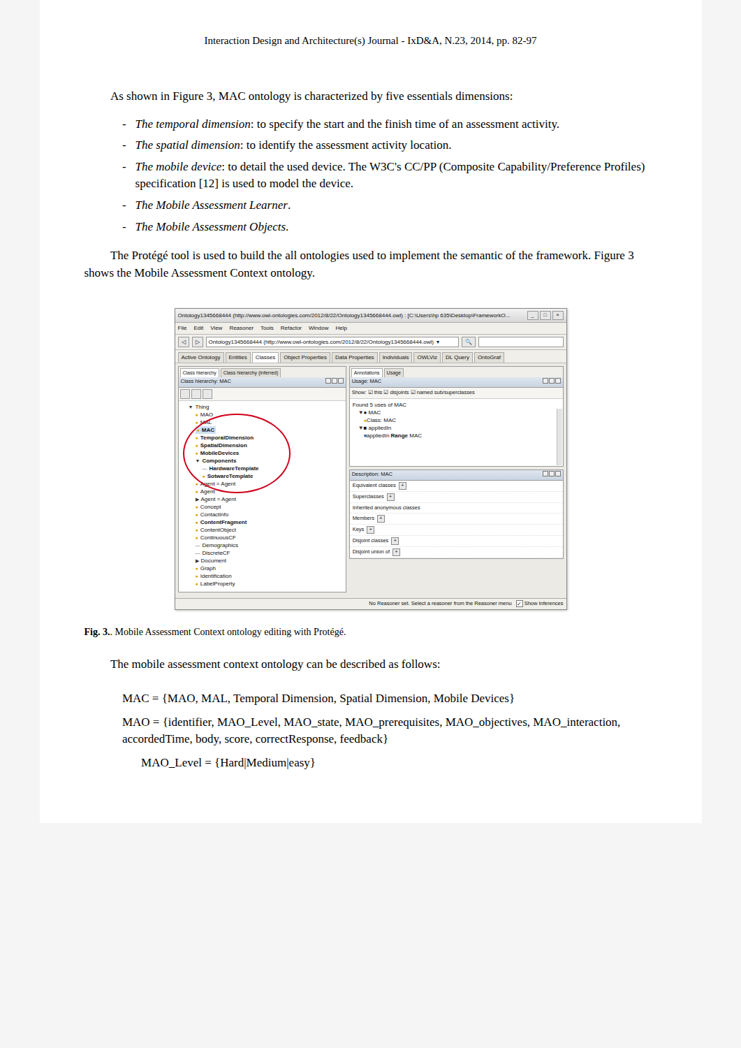Interaction Design and Architecture(s) Journal - IxD&A, N.23, 2014, pp. 82-97
As shown in Figure 3, MAC ontology is characterized by five essentials dimensions:
The temporal dimension: to specify the start and the finish time of an assessment activity.
The spatial dimension: to identify the assessment activity location.
The mobile device: to detail the used device. The W3C's CC/PP (Composite Capability/Preference Profiles) specification [12] is used to model the device.
The Mobile Assessment Learner.
The Mobile Assessment Objects.
The Protégé tool is used to build the all ontologies used to implement the semantic of the framework. Figure 3 shows the Mobile Assessment Context ontology.
Ontology1345668444 (http://www.owl-ontologies.com/2012/8/22/Ontology1345668444.owl) : [C:\Users\hp 635\Desktop\FrameworkO...
_□×
File Edit View Reasoner Tools Refactor Window Help
◁▷
Ontology1345668444 (http://www.owl-ontologies.com/2012/8/22/Ontology1345668444.owl) ▾
🔍
Active Ontology Entities Classes Object Properties Data Properties Individuals OWLViz DL Query OntoGraf
Class hierarchy Class hierarchy (inferred)
Class hierarchy: MAC
Thing
MAO
MAL
MAC
TemporalDimension
SpatialDimension
MobileDevices
Components
HardwareTemplate
SotwareTemplate
Agent = Agent
Agent
Agent = Agent
Concept
Contactinfo
ContentFragment
ContentObject
ContinuousCF
Demographics
DiscreteCF
Document
Graph
Identification
LabelProperty
Annotations Usage
Usage: MAC
Show: ☑ this ☑ disjoints ☑ named sub/superclasses
Found 5 uses of MAC
● MAC
Class: MAC
■ appliedIn
appliedIn Range MAC
Description: MAC
Equivalent classes +
Superclasses +
Inherited anonymous classes
Members +
Keys +
Disjoint classes +
Disjoint union of +
No Reasoner set. Select a reasoner from the Reasoner menu ✓Show Inferences
Fig. 3.. Mobile Assessment Context ontology editing with Protégé.
The mobile assessment context ontology can be described as follows:
MAC = {MAO, MAL, Temporal Dimension, Spatial Dimension, Mobile Devices}
MAO = {identifier, MAO_Level, MAO_state, MAO_prerequisites, MAO_objectives, MAO_interaction, accordedTime, body, score, correctResponse, feedback}
MAO_Level = {Hard|Medium|easy}